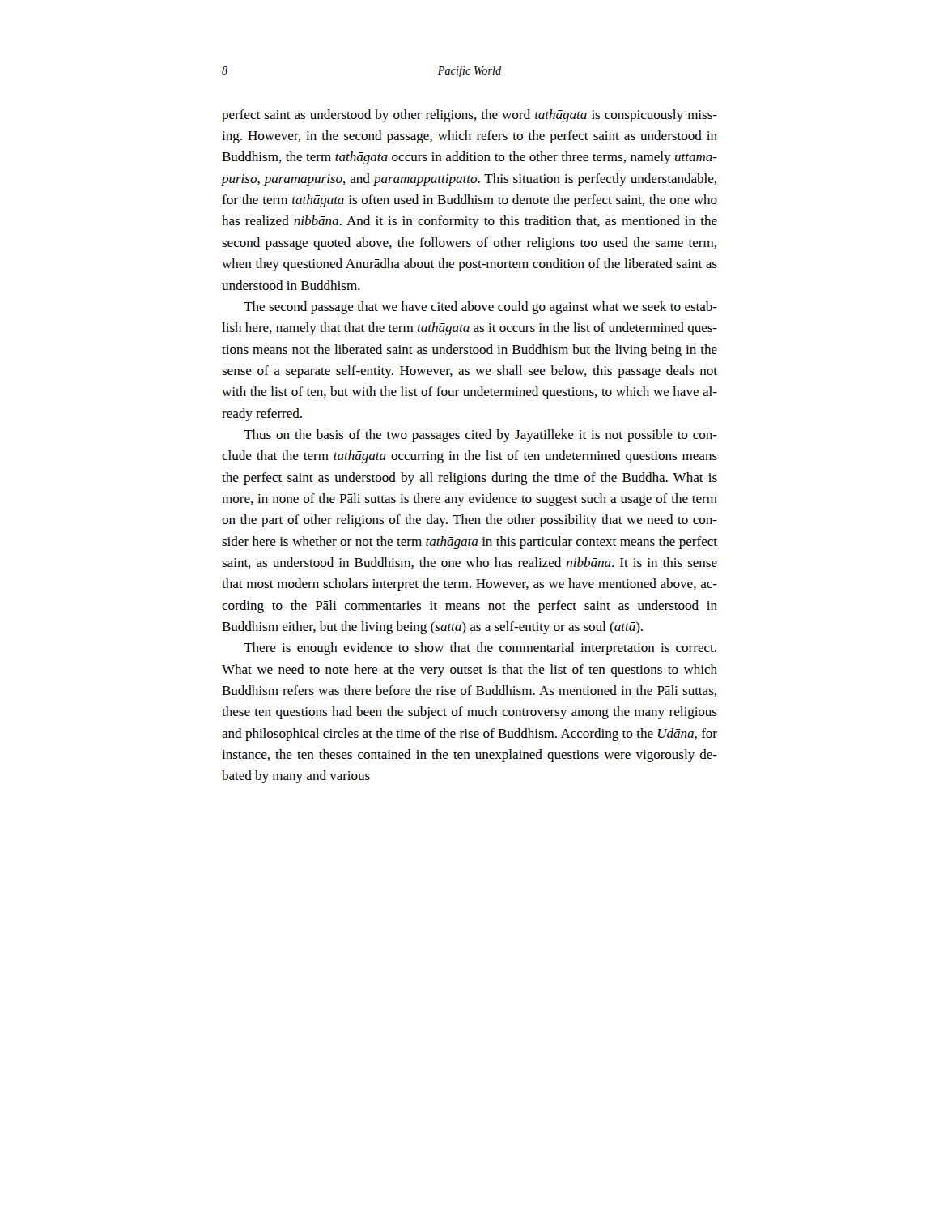8
Pacific World
perfect saint as understood by other religions, the word tathāgata is conspicuously missing. However, in the second passage, which refers to the perfect saint as understood in Buddhism, the term tathāgata occurs in addition to the other three terms, namely uttamapuriso, paramapuriso, and paramappattipatto. This situation is perfectly understandable, for the term tathāgata is often used in Buddhism to denote the perfect saint, the one who has realized nibbāna. And it is in conformity to this tradition that, as mentioned in the second passage quoted above, the followers of other religions too used the same term, when they questioned Anurādha about the post-mortem condition of the liberated saint as understood in Buddhism.
The second passage that we have cited above could go against what we seek to establish here, namely that that the term tathāgata as it occurs in the list of undetermined questions means not the liberated saint as understood in Buddhism but the living being in the sense of a separate self-entity. However, as we shall see below, this passage deals not with the list of ten, but with the list of four undetermined questions, to which we have already referred.
Thus on the basis of the two passages cited by Jayatilleke it is not possible to conclude that the term tathāgata occurring in the list of ten undetermined questions means the perfect saint as understood by all religions during the time of the Buddha. What is more, in none of the Pāli suttas is there any evidence to suggest such a usage of the term on the part of other religions of the day. Then the other possibility that we need to consider here is whether or not the term tathāgata in this particular context means the perfect saint, as understood in Buddhism, the one who has realized nibbāna. It is in this sense that most modern scholars interpret the term. However, as we have mentioned above, according to the Pāli commentaries it means not the perfect saint as understood in Buddhism either, but the living being (satta) as a self-entity or as soul (attā).
There is enough evidence to show that the commentarial interpretation is correct. What we need to note here at the very outset is that the list of ten questions to which Buddhism refers was there before the rise of Buddhism. As mentioned in the Pāli suttas, these ten questions had been the subject of much controversy among the many religious and philosophical circles at the time of the rise of Buddhism. According to the Udāna, for instance, the ten theses contained in the ten unexplained questions were vigorously debated by many and various